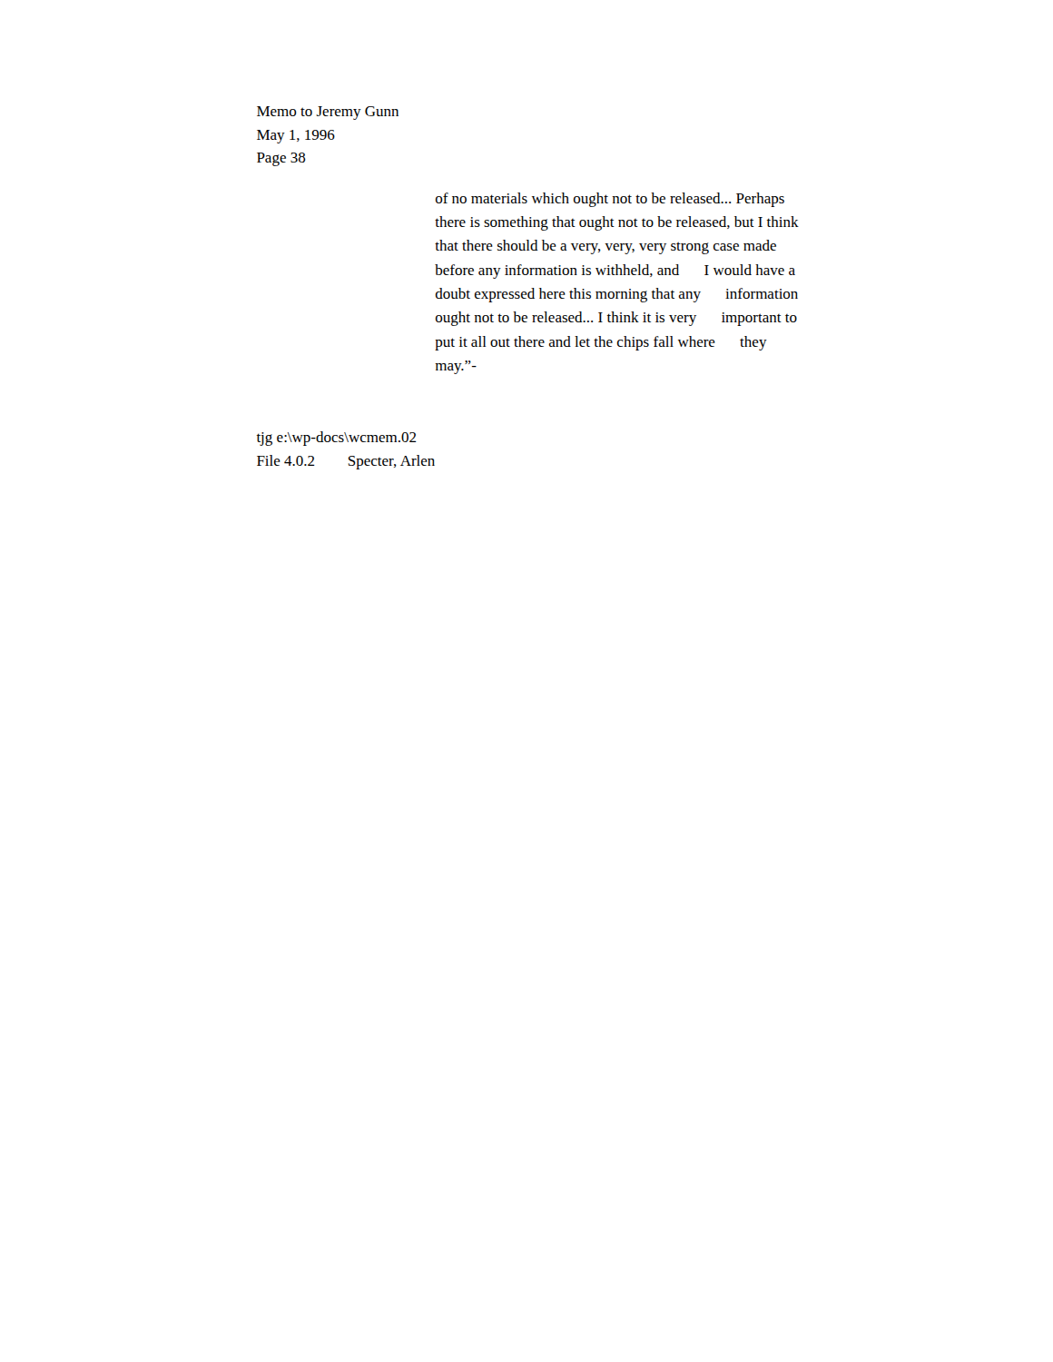Memo to Jeremy Gunn
May 1, 1996
Page 38
of no materials which ought not to be released... Perhaps there is something that ought not to be released, but I think that there should be a very, very, very strong case made before any information is withheld, and I would have a doubt expressed here this morning that any information ought not to be released... I think it is very important to put it all out there and let the chips fall where they may.”-
tjg e:\wp-docs\wcmem.02
File 4.0.2 Specter, Arlen